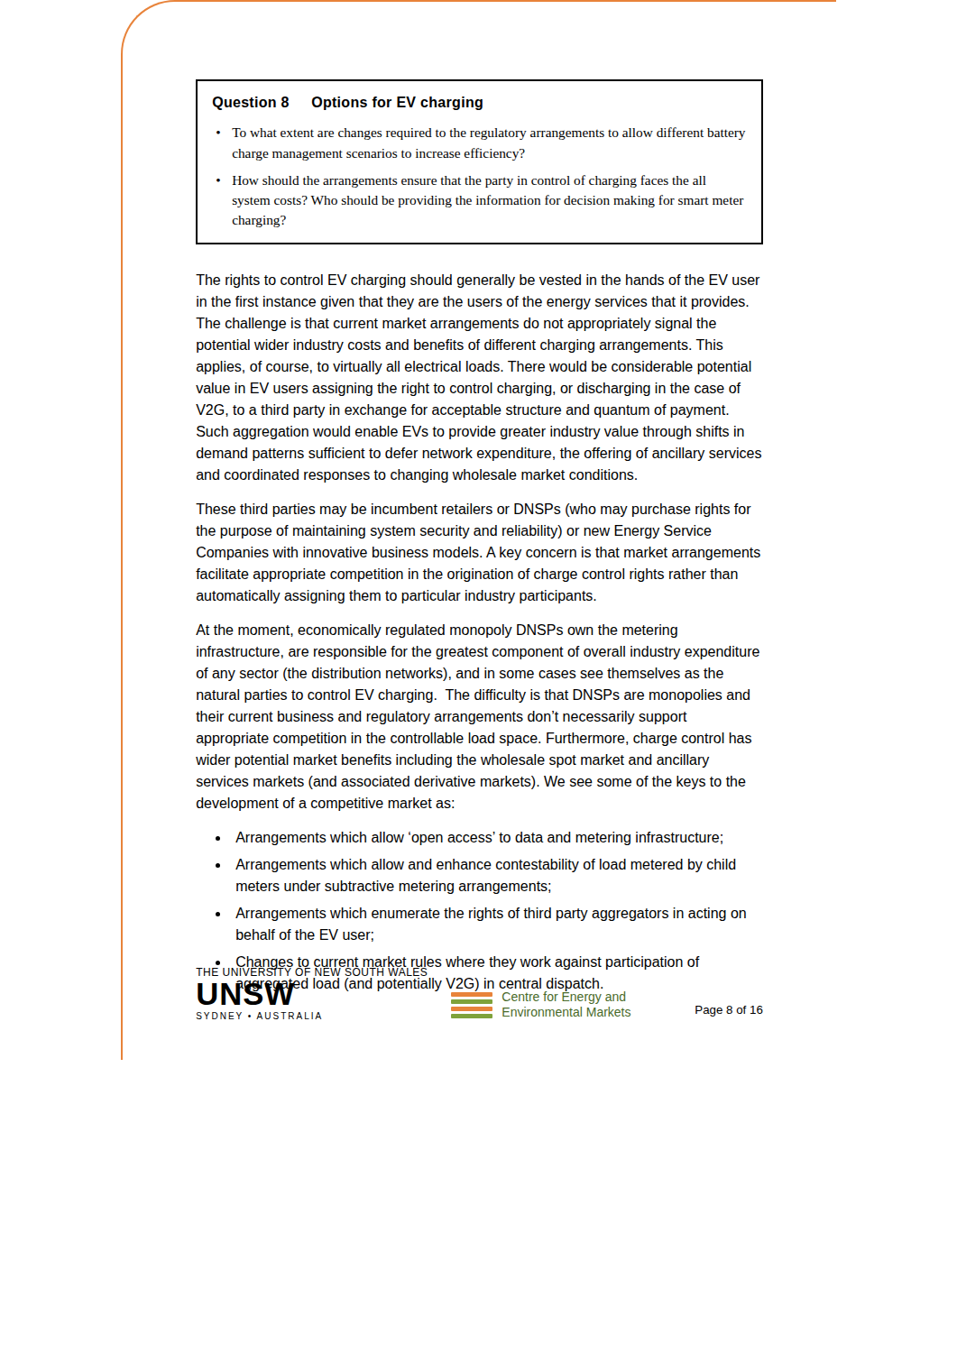Question 8 Options for EV charging
To what extent are changes required to the regulatory arrangements to allow different battery charge management scenarios to increase efficiency?
How should the arrangements ensure that the party in control of charging faces the all system costs? Who should be providing the information for decision making for smart meter charging?
The rights to control EV charging should generally be vested in the hands of the EV user in the first instance given that they are the users of the energy services that it provides. The challenge is that current market arrangements do not appropriately signal the potential wider industry costs and benefits of different charging arrangements. This applies, of course, to virtually all electrical loads. There would be considerable potential value in EV users assigning the right to control charging, or discharging in the case of V2G, to a third party in exchange for acceptable structure and quantum of payment. Such aggregation would enable EVs to provide greater industry value through shifts in demand patterns sufficient to defer network expenditure, the offering of ancillary services and coordinated responses to changing wholesale market conditions.
These third parties may be incumbent retailers or DNSPs (who may purchase rights for the purpose of maintaining system security and reliability) or new Energy Service Companies with innovative business models. A key concern is that market arrangements facilitate appropriate competition in the origination of charge control rights rather than automatically assigning them to particular industry participants.
At the moment, economically regulated monopoly DNSPs own the metering infrastructure, are responsible for the greatest component of overall industry expenditure of any sector (the distribution networks), and in some cases see themselves as the natural parties to control EV charging. The difficulty is that DNSPs are monopolies and their current business and regulatory arrangements don’t necessarily support appropriate competition in the controllable load space. Furthermore, charge control has wider potential market benefits including the wholesale spot market and ancillary services markets (and associated derivative markets). We see some of the keys to the development of a competitive market as:
Arrangements which allow ‘open access’ to data and metering infrastructure;
Arrangements which allow and enhance contestability of load metered by child meters under subtractive metering arrangements;
Arrangements which enumerate the rights of third party aggregators in acting on behalf of the EV user;
Changes to current market rules where they work against participation of aggregated load (and potentially V2G) in central dispatch.
THE UNIVERSITY OF NEW SOUTH WALES
UNSW
SYDNEY • AUSTRALIA
Centre for Energy and
Environmental Markets
Page 8 of 16